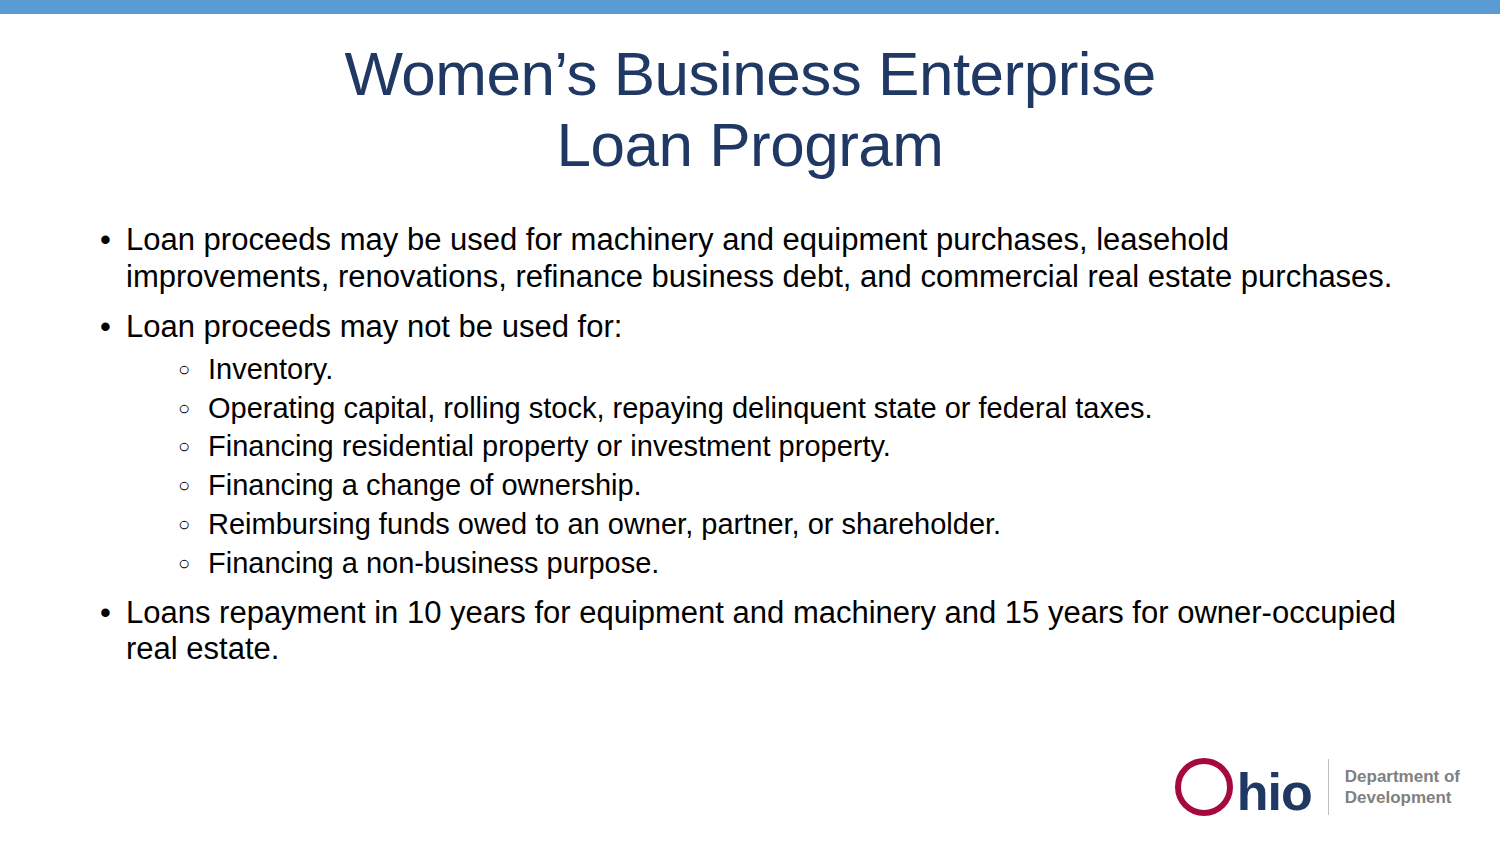Women’s Business Enterprise
Loan Program
Loan proceeds may be used for machinery and equipment purchases, leasehold improvements, renovations, refinance business debt, and commercial real estate purchases.
Loan proceeds may not be used for:
Inventory.
Operating capital, rolling stock, repaying delinquent state or federal taxes.
Financing residential property or investment property.
Financing a change of ownership.
Reimbursing funds owed to an owner, partner, or shareholder.
Financing a non-business purpose.
Loans repayment in 10 years for equipment and machinery and 15 years for owner-occupied real estate.
hio
Department of
Development